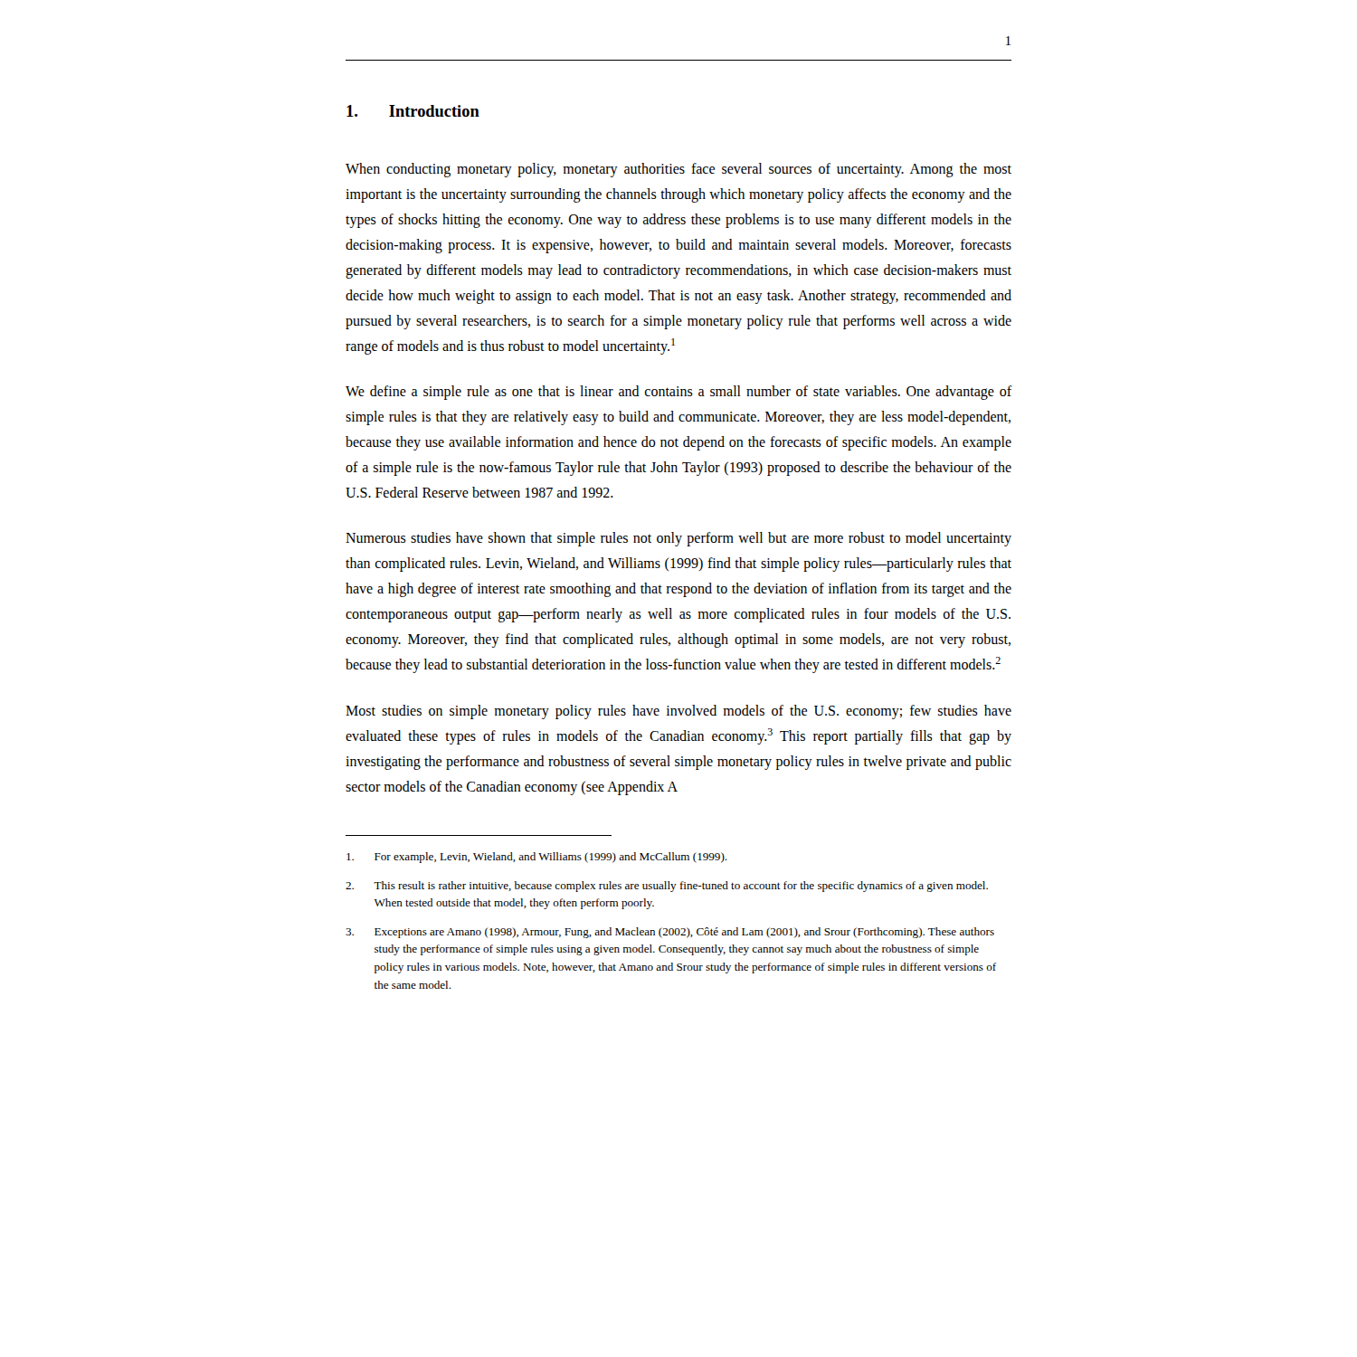1
1. Introduction
When conducting monetary policy, monetary authorities face several sources of uncertainty. Among the most important is the uncertainty surrounding the channels through which monetary policy affects the economy and the types of shocks hitting the economy. One way to address these problems is to use many different models in the decision-making process. It is expensive, however, to build and maintain several models. Moreover, forecasts generated by different models may lead to contradictory recommendations, in which case decision-makers must decide how much weight to assign to each model. That is not an easy task. Another strategy, recommended and pursued by several researchers, is to search for a simple monetary policy rule that performs well across a wide range of models and is thus robust to model uncertainty.1
We define a simple rule as one that is linear and contains a small number of state variables. One advantage of simple rules is that they are relatively easy to build and communicate. Moreover, they are less model-dependent, because they use available information and hence do not depend on the forecasts of specific models. An example of a simple rule is the now-famous Taylor rule that John Taylor (1993) proposed to describe the behaviour of the U.S. Federal Reserve between 1987 and 1992.
Numerous studies have shown that simple rules not only perform well but are more robust to model uncertainty than complicated rules. Levin, Wieland, and Williams (1999) find that simple policy rules—particularly rules that have a high degree of interest rate smoothing and that respond to the deviation of inflation from its target and the contemporaneous output gap—perform nearly as well as more complicated rules in four models of the U.S. economy. Moreover, they find that complicated rules, although optimal in some models, are not very robust, because they lead to substantial deterioration in the loss-function value when they are tested in different models.2
Most studies on simple monetary policy rules have involved models of the U.S. economy; few studies have evaluated these types of rules in models of the Canadian economy.3 This report partially fills that gap by investigating the performance and robustness of several simple monetary policy rules in twelve private and public sector models of the Canadian economy (see Appendix A
For example, Levin, Wieland, and Williams (1999) and McCallum (1999).
This result is rather intuitive, because complex rules are usually fine-tuned to account for the specific dynamics of a given model. When tested outside that model, they often perform poorly.
Exceptions are Amano (1998), Armour, Fung, and Maclean (2002), Côté and Lam (2001), and Srour (Forthcoming). These authors study the performance of simple rules using a given model. Consequently, they cannot say much about the robustness of simple policy rules in various models. Note, however, that Amano and Srour study the performance of simple rules in different versions of the same model.